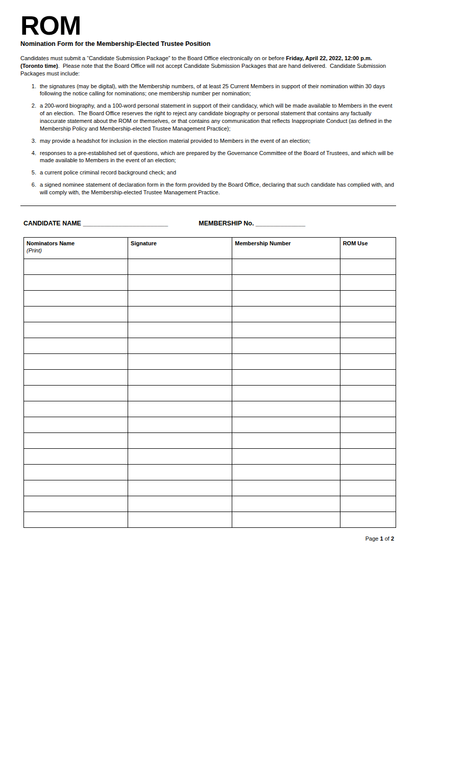ROM
Nomination Form for the Membership-Elected Trustee Position
Candidates must submit a “Candidate Submission Package” to the Board Office electronically on or before Friday, April 22, 2022, 12:00 p.m. (Toronto time). Please note that the Board Office will not accept Candidate Submission Packages that are hand delivered. Candidate Submission Packages must include:
the signatures (may be digital), with the Membership numbers, of at least 25 Current Members in support of their nomination within 30 days following the notice calling for nominations; one membership number per nomination;
a 200-word biography, and a 100-word personal statement in support of their candidacy, which will be made available to Members in the event of an election. The Board Office reserves the right to reject any candidate biography or personal statement that contains any factually inaccurate statement about the ROM or themselves, or that contains any communication that reflects Inappropriate Conduct (as defined in the Membership Policy and Membership-elected Trustee Management Practice);
may provide a headshot for inclusion in the election material provided to Members in the event of an election;
responses to a pre-established set of questions, which are prepared by the Governance Committee of the Board of Trustees, and which will be made available to Members in the event of an election;
a current police criminal record background check; and
a signed nominee statement of declaration form in the form provided by the Board Office, declaring that such candidate has complied with, and will comply with, the Membership-elected Trustee Management Practice.
CANDIDATE NAME ________________________ MEMBERSHIP No. ______________
| Nominators Name (Print) | Signature | Membership Number | ROM Use |
| --- | --- | --- | --- |
Page 1 of 2